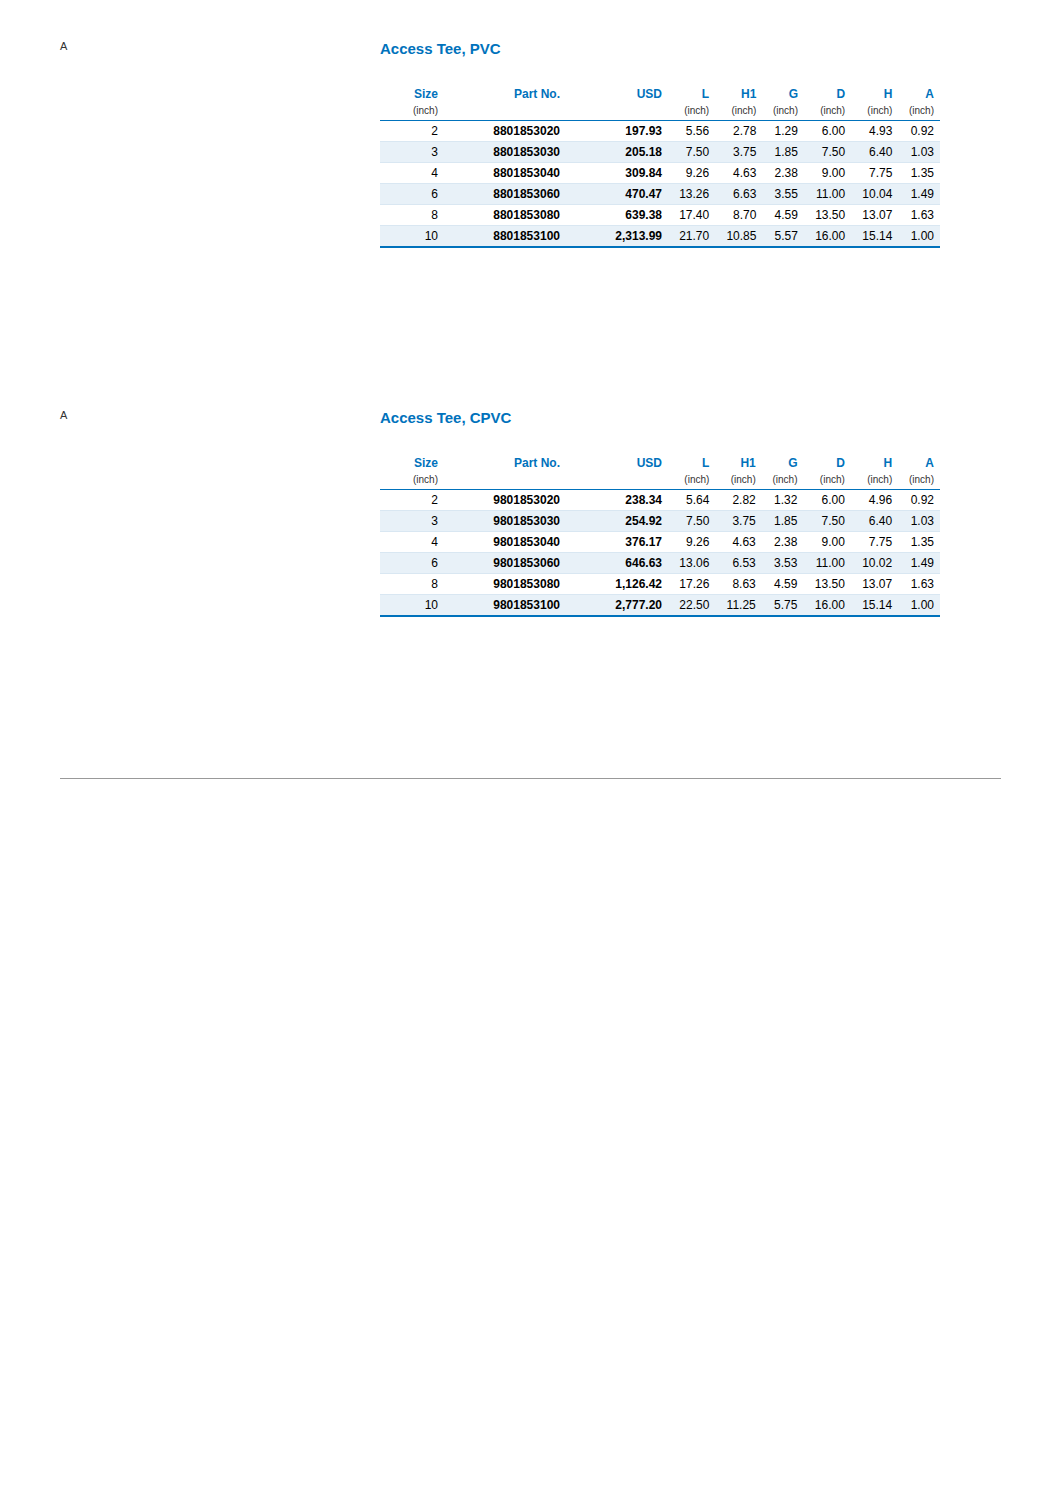A
Access Tee, PVC
| Size | Part No. | USD | L | H1 | G | D | H | A |
| --- | --- | --- | --- | --- | --- | --- | --- | --- |
| (inch) | | | (inch) | (inch) | (inch) | (inch) | (inch) | (inch) |
| 2 | 8801853020 | 197.93 | 5.56 | 2.78 | 1.29 | 6.00 | 4.93 | 0.92 |
| 3 | 8801853030 | 205.18 | 7.50 | 3.75 | 1.85 | 7.50 | 6.40 | 1.03 |
| 4 | 8801853040 | 309.84 | 9.26 | 4.63 | 2.38 | 9.00 | 7.75 | 1.35 |
| 6 | 8801853060 | 470.47 | 13.26 | 6.63 | 3.55 | 11.00 | 10.04 | 1.49 |
| 8 | 8801853080 | 639.38 | 17.40 | 8.70 | 4.59 | 13.50 | 13.07 | 1.63 |
| 10 | 8801853100 | 2,313.99 | 21.70 | 10.85 | 5.57 | 16.00 | 15.14 | 1.00 |
A
Access Tee, CPVC
| Size | Part No. | USD | L | H1 | G | D | H | A |
| --- | --- | --- | --- | --- | --- | --- | --- | --- |
| (inch) | | | (inch) | (inch) | (inch) | (inch) | (inch) | (inch) |
| 2 | 9801853020 | 238.34 | 5.64 | 2.82 | 1.32 | 6.00 | 4.96 | 0.92 |
| 3 | 9801853030 | 254.92 | 7.50 | 3.75 | 1.85 | 7.50 | 6.40 | 1.03 |
| 4 | 9801853040 | 376.17 | 9.26 | 4.63 | 2.38 | 9.00 | 7.75 | 1.35 |
| 6 | 9801853060 | 646.63 | 13.06 | 6.53 | 3.53 | 11.00 | 10.02 | 1.49 |
| 8 | 9801853080 | 1,126.42 | 17.26 | 8.63 | 4.59 | 13.50 | 13.07 | 1.63 |
| 10 | 9801853100 | 2,777.20 | 22.50 | 11.25 | 5.75 | 16.00 | 15.14 | 1.00 |